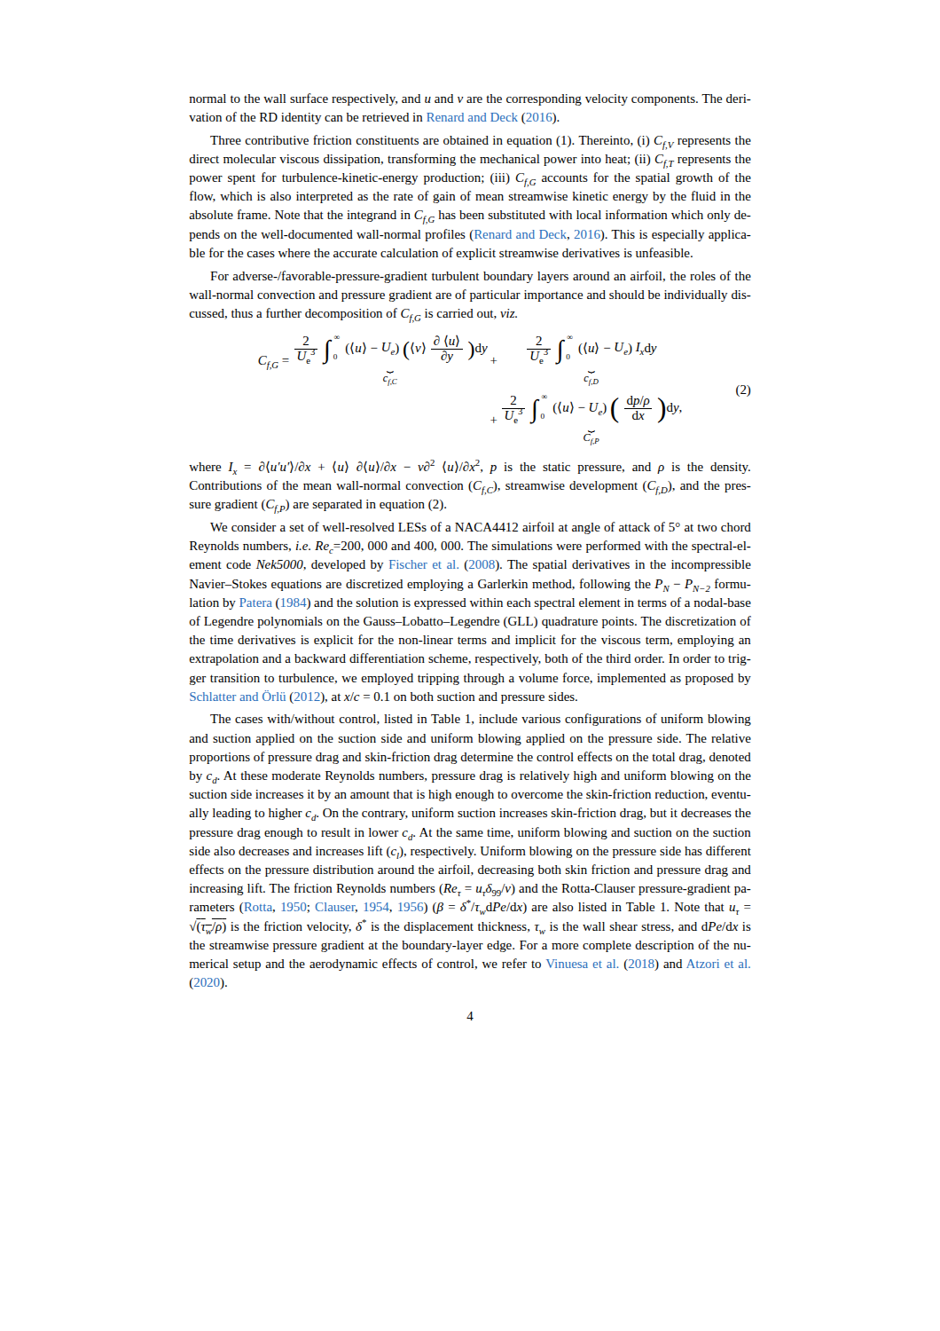normal to the wall surface respectively, and u and v are the corresponding velocity components. The derivation of the RD identity can be retrieved in Renard and Deck (2016).
Three contributive friction constituents are obtained in equation (1). Thereinto, (i) Cf,V represents the direct molecular viscous dissipation, transforming the mechanical power into heat; (ii) Cf,T represents the power spent for turbulence-kinetic-energy production; (iii) Cf,G accounts for the spatial growth of the flow, which is also interpreted as the rate of gain of mean streamwise kinetic energy by the fluid in the absolute frame. Note that the integrand in Cf,G has been substituted with local information which only depends on the well-documented wall-normal profiles (Renard and Deck, 2016). This is especially applicable for the cases where the accurate calculation of explicit streamwise derivatives is unfeasible.
For adverse-/favorable-pressure-gradient turbulent boundary layers around an airfoil, the roles of the wall-normal convection and pressure gradient are of particular importance and should be individually discussed, thus a further decomposition of Cf,G is carried out, viz.
| C f,G = | 2 U e 3 ∫ ∞ 0 (⟨ u ⟩ − U e ) ( ⟨ v ⟩ ∂ ⟨ u ⟩ ∂ y ) d y ⏟ c f,C | + | 2 U e 3 ∫ ∞ 0 (⟨ u ⟩ − U e ) I x d y ⏟ c f,D |
| | | + | 2 U e 3 ∫ ∞ 0 (⟨ u ⟩ − U e ) ( d p / ρ d x ) d y , ⏟ C f,P |
(2)
where Ix = ∂⟨u′u′⟩/∂x + ⟨u⟩ ∂⟨u⟩/∂x − ν∂2 ⟨u⟩/∂x2, p is the static pressure, and ρ is the density. Contributions of the mean wall-normal convection (Cf,C), streamwise development (Cf,D), and the pressure gradient (Cf,P) are separated in equation (2).
We consider a set of well-resolved LESs of a NACA4412 airfoil at angle of attack of 5° at two chord Reynolds numbers, i.e. Rec=200, 000 and 400, 000. The simulations were performed with the spectral-element code Nek5000, developed by Fischer et al. (2008). The spatial derivatives in the incompressible Navier–Stokes equations are discretized employing a Garlerkin method, following the PN − PN−2 formulation by Patera (1984) and the solution is expressed within each spectral element in terms of a nodal-base of Legendre polynomials on the Gauss–Lobatto–Legendre (GLL) quadrature points. The discretization of the time derivatives is explicit for the non-linear terms and implicit for the viscous term, employing an extrapolation and a backward differentiation scheme, respectively, both of the third order. In order to trigger transition to turbulence, we employed tripping through a volume force, implemented as proposed by Schlatter and Örlü (2012), at x/c = 0.1 on both suction and pressure sides.
The cases with/without control, listed in Table 1, include various configurations of uniform blowing and suction applied on the suction side and uniform blowing applied on the pressure side. The relative proportions of pressure drag and skin-friction drag determine the control effects on the total drag, denoted by cd. At these moderate Reynolds numbers, pressure drag is relatively high and uniform blowing on the suction side increases it by an amount that is high enough to overcome the skin-friction reduction, eventually leading to higher cd. On the contrary, uniform suction increases skin-friction drag, but it decreases the pressure drag enough to result in lower cd. At the same time, uniform blowing and suction on the suction side also decreases and increases lift (cl), respectively. Uniform blowing on the pressure side has different effects on the pressure distribution around the airfoil, decreasing both skin friction and pressure drag and increasing lift. The friction Reynolds numbers (Reτ = uτδ99/ν) and the Rotta-Clauser pressure-gradient parameters (Rotta, 1950; Clauser, 1954, 1956) (β = δ*/τwdPe/dx) are also listed in Table 1. Note that uτ = √(τw/ρ) is the friction velocity, δ* is the displacement thickness, τw is the wall shear stress, and dPe/dx is the streamwise pressure gradient at the boundary-layer edge. For a more complete description of the numerical setup and the aerodynamic effects of control, we refer to Vinuesa et al. (2018) and Atzori et al. (2020).
4